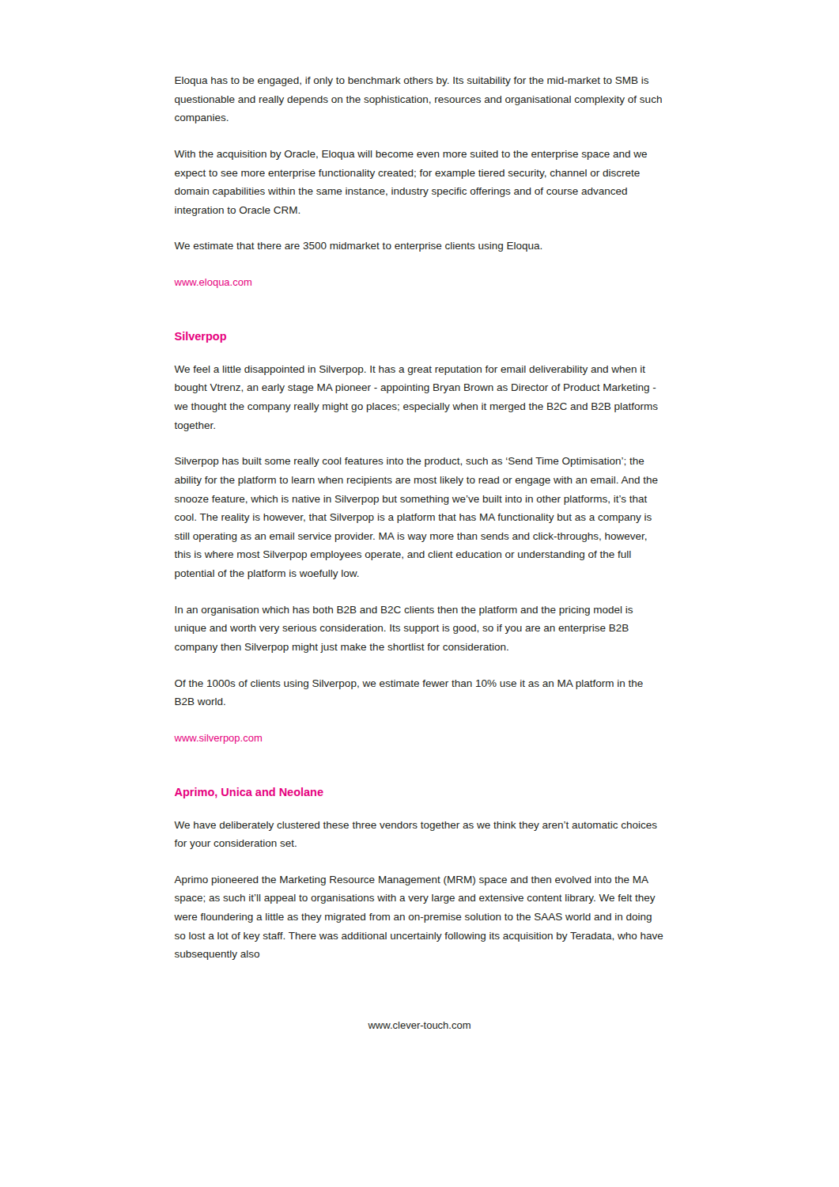Eloqua has to be engaged, if only to benchmark others by. Its suitability for the mid-market to SMB is questionable and really depends on the sophistication, resources and organisational complexity of such companies.
With the acquisition by Oracle, Eloqua will become even more suited to the enterprise space and we expect to see more enterprise functionality created; for example tiered security, channel or discrete domain capabilities within the same instance, industry specific offerings and of course advanced integration to Oracle CRM.
We estimate that there are 3500 midmarket to enterprise clients using Eloqua.
www.eloqua.com
Silverpop
We feel a little disappointed in Silverpop. It has a great reputation for email deliverability and when it bought Vtrenz, an early stage MA pioneer - appointing Bryan Brown as Director of Product Marketing - we thought the company really might go places; especially when it merged the B2C and B2B platforms together.
Silverpop has built some really cool features into the product, such as ‘Send Time Optimisation’; the ability for the platform to learn when recipients are most likely to read or engage with an email. And the snooze feature, which is native in Silverpop but something we’ve built into in other platforms, it’s that cool. The reality is however, that Silverpop is a platform that has MA functionality but as a company is still operating as an email service provider. MA is way more than sends and click-throughs, however, this is where most Silverpop employees operate, and client education or understanding of the full potential of the platform is woefully low.
In an organisation which has both B2B and B2C clients then the platform and the pricing model is unique and worth very serious consideration. Its support is good, so if you are an enterprise B2B company then Silverpop might just make the shortlist for consideration.
Of the 1000s of clients using Silverpop, we estimate fewer than 10% use it as an MA platform in the B2B world.
www.silverpop.com
Aprimo, Unica and Neolane
We have deliberately clustered these three vendors together as we think they aren’t automatic choices for your consideration set.
Aprimo pioneered the Marketing Resource Management (MRM) space and then evolved into the MA space; as such it’ll appeal to organisations with a very large and extensive content library. We felt they were floundering a little as they migrated from an on-premise solution to the SAAS world and in doing so lost a lot of key staff. There was additional uncertainly following its acquisition by Teradata, who have subsequently also
www.clever-touch.com